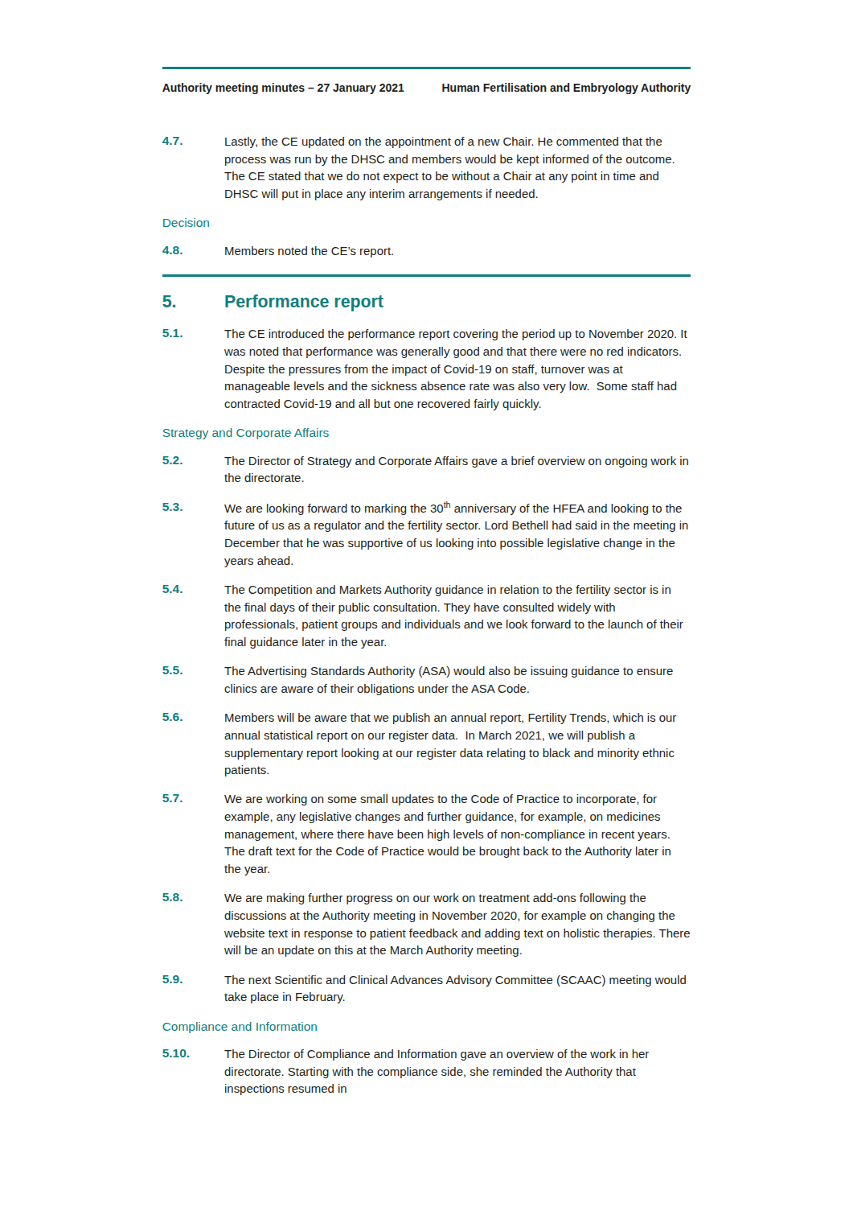Authority meeting minutes – 27 January 2021 Human Fertilisation and Embryology Authority
4.7.
Lastly, the CE updated on the appointment of a new Chair. He commented that the process was run by the DHSC and members would be kept informed of the outcome. The CE stated that we do not expect to be without a Chair at any point in time and DHSC will put in place any interim arrangements if needed.
Decision
4.8.
Members noted the CE’s report.
5. Performance report
5.1.
The CE introduced the performance report covering the period up to November 2020. It was noted that performance was generally good and that there were no red indicators. Despite the pressures from the impact of Covid-19 on staff, turnover was at manageable levels and the sickness absence rate was also very low. Some staff had contracted Covid-19 and all but one recovered fairly quickly.
Strategy and Corporate Affairs
5.2.
The Director of Strategy and Corporate Affairs gave a brief overview on ongoing work in the directorate.
5.3.
We are looking forward to marking the 30th anniversary of the HFEA and looking to the future of us as a regulator and the fertility sector. Lord Bethell had said in the meeting in December that he was supportive of us looking into possible legislative change in the years ahead.
5.4.
The Competition and Markets Authority guidance in relation to the fertility sector is in the final days of their public consultation. They have consulted widely with professionals, patient groups and individuals and we look forward to the launch of their final guidance later in the year.
5.5.
The Advertising Standards Authority (ASA) would also be issuing guidance to ensure clinics are aware of their obligations under the ASA Code.
5.6.
Members will be aware that we publish an annual report, Fertility Trends, which is our annual statistical report on our register data. In March 2021, we will publish a supplementary report looking at our register data relating to black and minority ethnic patients.
5.7.
We are working on some small updates to the Code of Practice to incorporate, for example, any legislative changes and further guidance, for example, on medicines management, where there have been high levels of non-compliance in recent years. The draft text for the Code of Practice would be brought back to the Authority later in the year.
5.8.
We are making further progress on our work on treatment add-ons following the discussions at the Authority meeting in November 2020, for example on changing the website text in response to patient feedback and adding text on holistic therapies. There will be an update on this at the March Authority meeting.
5.9.
The next Scientific and Clinical Advances Advisory Committee (SCAAC) meeting would take place in February.
Compliance and Information
5.10.
The Director of Compliance and Information gave an overview of the work in her directorate. Starting with the compliance side, she reminded the Authority that inspections resumed in